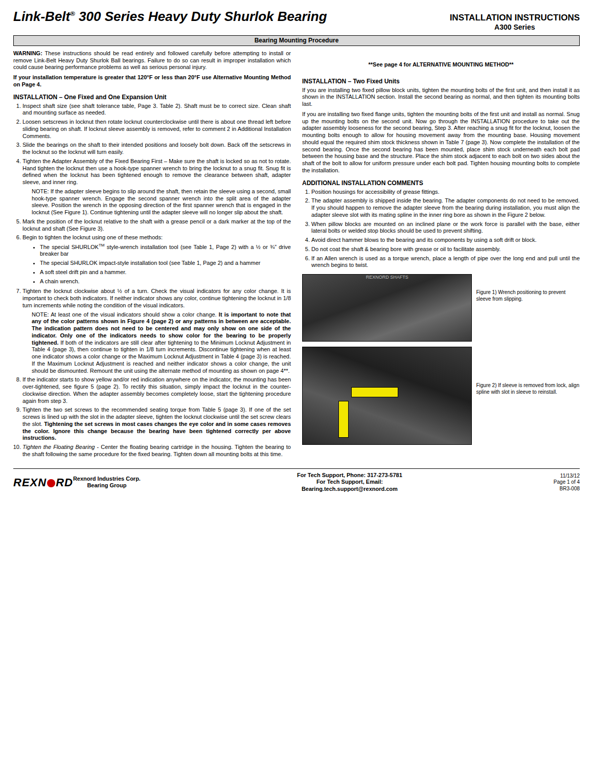Link-Belt® 300 Series Heavy Duty Shurlok Bearing
INSTALLATION INSTRUCTIONS
A300 Series
Bearing Mounting Procedure
WARNING: These instructions should be read entirely and followed carefully before attempting to install or remove Link-Belt Heavy Duty Shurlok Ball bearings. Failure to do so can result in improper installation which could cause bearing performance problems as well as serious personal injury.
If your installation temperature is greater that 120°F or less than 20°F use Alternative Mounting Method on Page 4.
INSTALLATION – One Fixed and One Expansion Unit
Inspect shaft size (see shaft tolerance table, Page 3. Table 2). Shaft must be to correct size. Clean shaft and mounting surface as needed.
Loosen setscrews in locknut then rotate locknut counterclockwise until there is about one thread left before sliding bearing on shaft. If locknut sleeve assembly is removed, refer to comment 2 in Additional Installation Comments.
Slide the bearings on the shaft to their intended positions and loosely bolt down. Back off the setscrews in the locknut so the locknut will turn easily.
Tighten the Adapter Assembly of the Fixed Bearing First – Make sure the shaft is locked so as not to rotate. Hand tighten the locknut then use a hook-type spanner wrench to bring the locknut to a snug fit. Snug fit is defined when the locknut has been tightened enough to remove the clearance between shaft, adapter sleeve, and inner ring.
NOTE: If the adapter sleeve begins to slip around the shaft, then retain the sleeve using a second, small hook-type spanner wrench. Engage the second spanner wrench into the split area of the adapter sleeve. Position the wrench in the opposing direction of the first spanner wrench that is engaged in the locknut (See Figure 1). Continue tightening until the adapter sleeve will no longer slip about the shaft.
Mark the position of the locknut relative to the shaft with a grease pencil or a dark marker at the top of the locknut and shaft (See Figure 3).
Begin to tighten the locknut using one of these methods:
The special SHURLOKTM style-wrench installation tool (see Table 1, Page 2) with a ½ or ¾” drive breaker bar
The special SHURLOK impact-style installation tool (see Table 1, Page 2) and a hammer
A soft steel drift pin and a hammer.
A chain wrench.
Tighten the locknut clockwise about ½ of a turn. Check the visual indicators for any color change. It is important to check both indicators. If neither indicator shows any color, continue tightening the locknut in 1/8 turn increments while noting the condition of the visual indicators.
NOTE: At least one of the visual indicators should show a color change. It is important to note that any of the color patterns shown in Figure 4 (page 2) or any patterns in between are acceptable. The indication pattern does not need to be centered and may only show on one side of the indicator. Only one of the indicators needs to show color for the bearing to be properly tightened. If both of the indicators are still clear after tightening to the Minimum Locknut Adjustment in Table 4 (page 3), then continue to tighten in 1/8 turn increments. Discontinue tightening when at least one indicator shows a color change or the Maximum Locknut Adjustment in Table 4 (page 3) is reached. If the Maximum Locknut Adjustment is reached and neither indicator shows a color change, the unit should be dismounted. Remount the unit using the alternate method of mounting as shown on page 4**.
If the indicator starts to show yellow and/or red indication anywhere on the indicator, the mounting has been over-tightened, see figure 5 (page 2). To rectify this situation, simply impact the locknut in the counter-clockwise direction. When the adapter assembly becomes completely loose, start the tightening procedure again from step 3.
Tighten the two set screws to the recommended seating torque from Table 5 (page 3). If one of the set screws is lined up with the slot in the adapter sleeve, tighten the locknut clockwise until the set screw clears the slot. Tightening the set screws in most cases changes the eye color and in some cases removes the color. Ignore this change because the bearing have been tightened correctly per above instructions.
Tighten the Floating Bearing - Center the floating bearing cartridge in the housing. Tighten the bearing to the shaft following the same procedure for the fixed bearing. Tighten down all mounting bolts at this time.
**See page 4 for ALTERNATIVE MOUNTING METHOD**
INSTALLATION – Two Fixed Units
If you are installing two fixed pillow block units, tighten the mounting bolts of the first unit, and then install it as shown in the INSTALLATION section. Install the second bearing as normal, and then tighten its mounting bolts last.
If you are installing two fixed flange units, tighten the mounting bolts of the first unit and install as normal. Snug up the mounting bolts on the second unit. Now go through the INSTALLATION procedure to take out the adapter assembly looseness for the second bearing, Step 3. After reaching a snug fit for the locknut, loosen the mounting bolts enough to allow for housing movement away from the mounting base. Housing movement should equal the required shim stock thickness shown in Table 7 (page 3). Now complete the installation of the second bearing. Once the second bearing has been mounted, place shim stock underneath each bolt pad between the housing base and the structure. Place the shim stock adjacent to each bolt on two sides about the shaft of the bolt to allow for uniform pressure under each bolt pad. Tighten housing mounting bolts to complete the installation.
ADDITIONAL INSTALLATION COMMENTS
Position housings for accessibility of grease fittings.
The adapter assembly is shipped inside the bearing. The adapter components do not need to be removed. If you should happen to remove the adapter sleeve from the bearing during installation, you must align the adapter sleeve slot with its mating spline in the inner ring bore as shown in the Figure 2 below.
When pillow blocks are mounted on an inclined plane or the work force is parallel with the base, either lateral bolts or welded stop blocks should be used to prevent shifting.
Avoid direct hammer blows to the bearing and its components by using a soft drift or block.
Do not coat the shaft & bearing bore with grease or oil to facilitate assembly.
If an Allen wrench is used as a torque wrench, place a length of pipe over the long end and pull until the wrench begins to twist.
REXNORD SHAFTS
Figure 1) Wrench positioning to prevent sleeve from slipping.
Figure 2) If sleeve is removed from lock, align spline with slot in sleeve to reinstall.
REXN RD
Rexnord Industries Corp.
Bearing Group
For Tech Support, Phone: 317-273-5781
For Tech Support, Email:
Bearing.tech.support@rexnord.com
11/13/12
Page 1 of 4
BR3-008